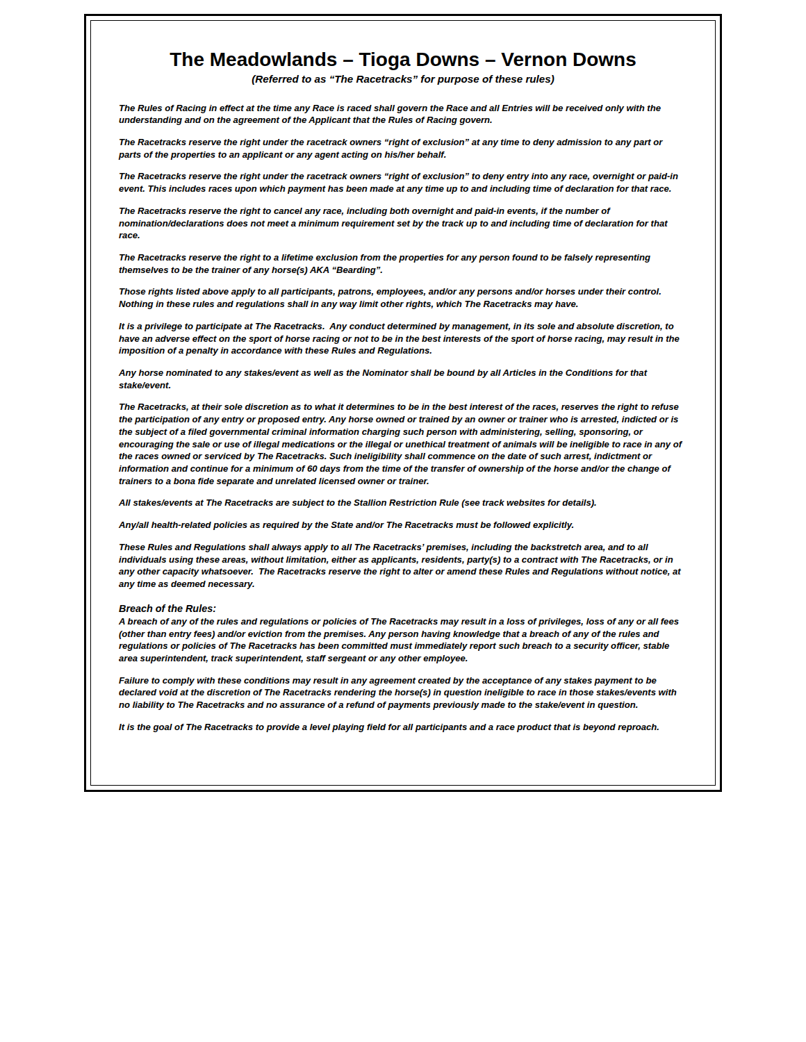The Meadowlands – Tioga Downs – Vernon Downs
(Referred to as “The Racetracks” for purpose of these rules)
The Rules of Racing in effect at the time any Race is raced shall govern the Race and all Entries will be received only with the understanding and on the agreement of the Applicant that the Rules of Racing govern.
The Racetracks reserve the right under the racetrack owners “right of exclusion” at any time to deny admission to any part or parts of the properties to an applicant or any agent acting on his/her behalf.
The Racetracks reserve the right under the racetrack owners “right of exclusion” to deny entry into any race, overnight or paid-in event. This includes races upon which payment has been made at any time up to and including time of declaration for that race.
The Racetracks reserve the right to cancel any race, including both overnight and paid-in events, if the number of nomination/declarations does not meet a minimum requirement set by the track up to and including time of declaration for that race.
The Racetracks reserve the right to a lifetime exclusion from the properties for any person found to be falsely representing themselves to be the trainer of any horse(s) AKA “Bearding”.
Those rights listed above apply to all participants, patrons, employees, and/or any persons and/or horses under their control. Nothing in these rules and regulations shall in any way limit other rights, which The Racetracks may have.
It is a privilege to participate at The Racetracks. Any conduct determined by management, in its sole and absolute discretion, to have an adverse effect on the sport of horse racing or not to be in the best interests of the sport of horse racing, may result in the imposition of a penalty in accordance with these Rules and Regulations.
Any horse nominated to any stakes/event as well as the Nominator shall be bound by all Articles in the Conditions for that stake/event.
The Racetracks, at their sole discretion as to what it determines to be in the best interest of the races, reserves the right to refuse the participation of any entry or proposed entry. Any horse owned or trained by an owner or trainer who is arrested, indicted or is the subject of a filed governmental criminal information charging such person with administering, selling, sponsoring, or encouraging the sale or use of illegal medications or the illegal or unethical treatment of animals will be ineligible to race in any of the races owned or serviced by The Racetracks. Such ineligibility shall commence on the date of such arrest, indictment or information and continue for a minimum of 60 days from the time of the transfer of ownership of the horse and/or the change of trainers to a bona fide separate and unrelated licensed owner or trainer.
All stakes/events at The Racetracks are subject to the Stallion Restriction Rule (see track websites for details).
Any/all health-related policies as required by the State and/or The Racetracks must be followed explicitly.
These Rules and Regulations shall always apply to all The Racetracks’ premises, including the backstretch area, and to all individuals using these areas, without limitation, either as applicants, residents, party(s) to a contract with The Racetracks, or in any other capacity whatsoever. The Racetracks reserve the right to alter or amend these Rules and Regulations without notice, at any time as deemed necessary.
Breach of the Rules:
A breach of any of the rules and regulations or policies of The Racetracks may result in a loss of privileges, loss of any or all fees (other than entry fees) and/or eviction from the premises. Any person having knowledge that a breach of any of the rules and regulations or policies of The Racetracks has been committed must immediately report such breach to a security officer, stable area superintendent, track superintendent, staff sergeant or any other employee.
Failure to comply with these conditions may result in any agreement created by the acceptance of any stakes payment to be declared void at the discretion of The Racetracks rendering the horse(s) in question ineligible to race in those stakes/events with no liability to The Racetracks and no assurance of a refund of payments previously made to the stake/event in question.
It is the goal of The Racetracks to provide a level playing field for all participants and a race product that is beyond reproach.